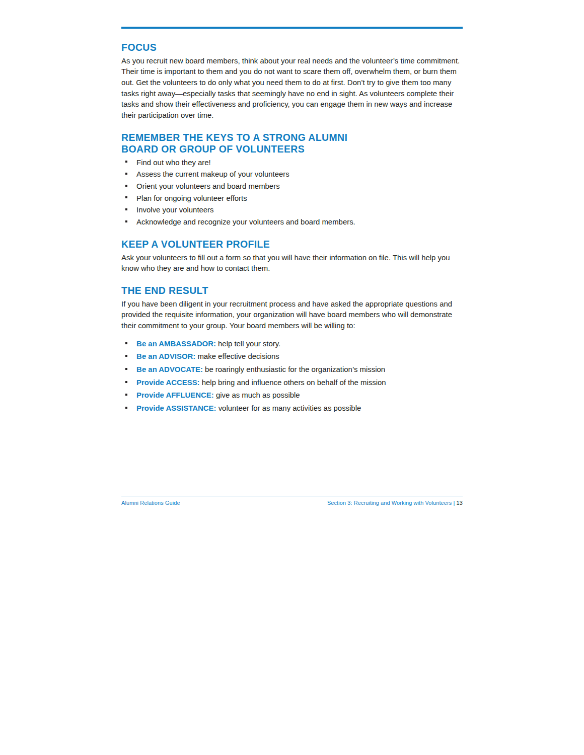Focus
As you recruit new board members, think about your real needs and the volunteer’s time commitment. Their time is important to them and you do not want to scare them off, overwhelm them, or burn them out. Get the volunteers to do only what you need them to do at first. Don’t try to give them too many tasks right away—especially tasks that seemingly have no end in sight. As volunteers complete their tasks and show their effectiveness and proficiency, you can engage them in new ways and increase their participation over time.
Remember the Keys to a Strong Alumni
Board or Group of Volunteers
Find out who they are!
Assess the current makeup of your volunteers
Orient your volunteers and board members
Plan for ongoing volunteer efforts
Involve your volunteers
Acknowledge and recognize your volunteers and board members.
Keep a Volunteer Profile
Ask your volunteers to fill out a form so that you will have their information on file. This will help you know who they are and how to contact them.
The End Result
If you have been diligent in your recruitment process and have asked the appropriate questions and provided the requisite information, your organization will have board members who will demonstrate their commitment to your group. Your board members will be willing to:
Be an AMBASSADOR: help tell your story.
Be an ADVISOR: make effective decisions
Be an ADVOCATE: be roaringly enthusiastic for the organization’s mission
Provide ACCESS: help bring and influence others on behalf of the mission
Provide AFFLUENCE: give as much as possible
Provide ASSISTANCE: volunteer for as many activities as possible
Alumni Relations Guide
Section 3: Recruiting and Working with Volunteers | 13